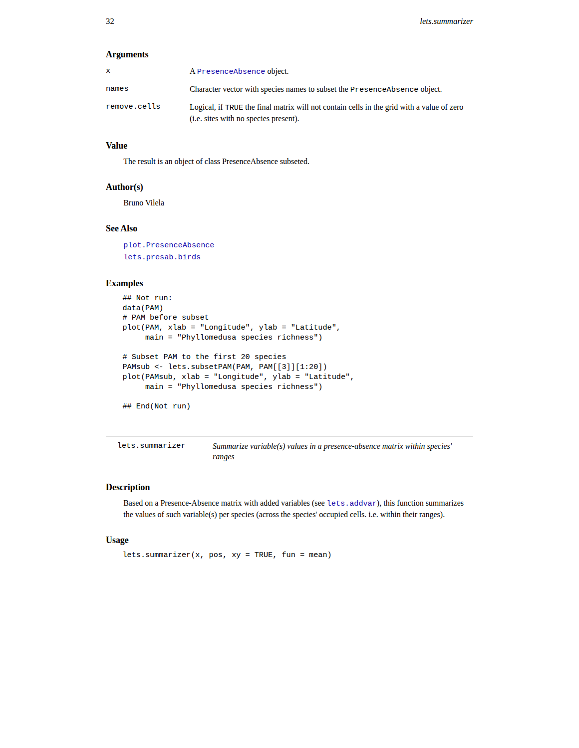32 lets.summarizer
Arguments
x
A PresenceAbsence object.
names
Character vector with species names to subset the PresenceAbsence object.
remove.cells
Logical, if TRUE the final matrix will not contain cells in the grid with a value of zero (i.e. sites with no species present).
Value
The result is an object of class PresenceAbsence subseted.
Author(s)
Bruno Vilela
See Also
plot.PresenceAbsence
lets.presab.birds
Examples
## Not run:
data(PAM)
# PAM before subset
plot(PAM, xlab = "Longitude", ylab = "Latitude",
     main = "Phyllomedusa species richness")

# Subset PAM to the first 20 species
PAMsub <- lets.subsetPAM(PAM, PAM[[3]][1:20])
plot(PAMsub, xlab = "Longitude", ylab = "Latitude",
     main = "Phyllomedusa species richness")

## End(Not run)
lets.summarizer
Summarize variable(s) values in a presence-absence matrix within species' ranges
Description
Based on a Presence-Absence matrix with added variables (see lets.addvar), this function summarizes the values of such variable(s) per species (across the species' occupied cells. i.e. within their ranges).
Usage
lets.summarizer(x, pos, xy = TRUE, fun = mean)